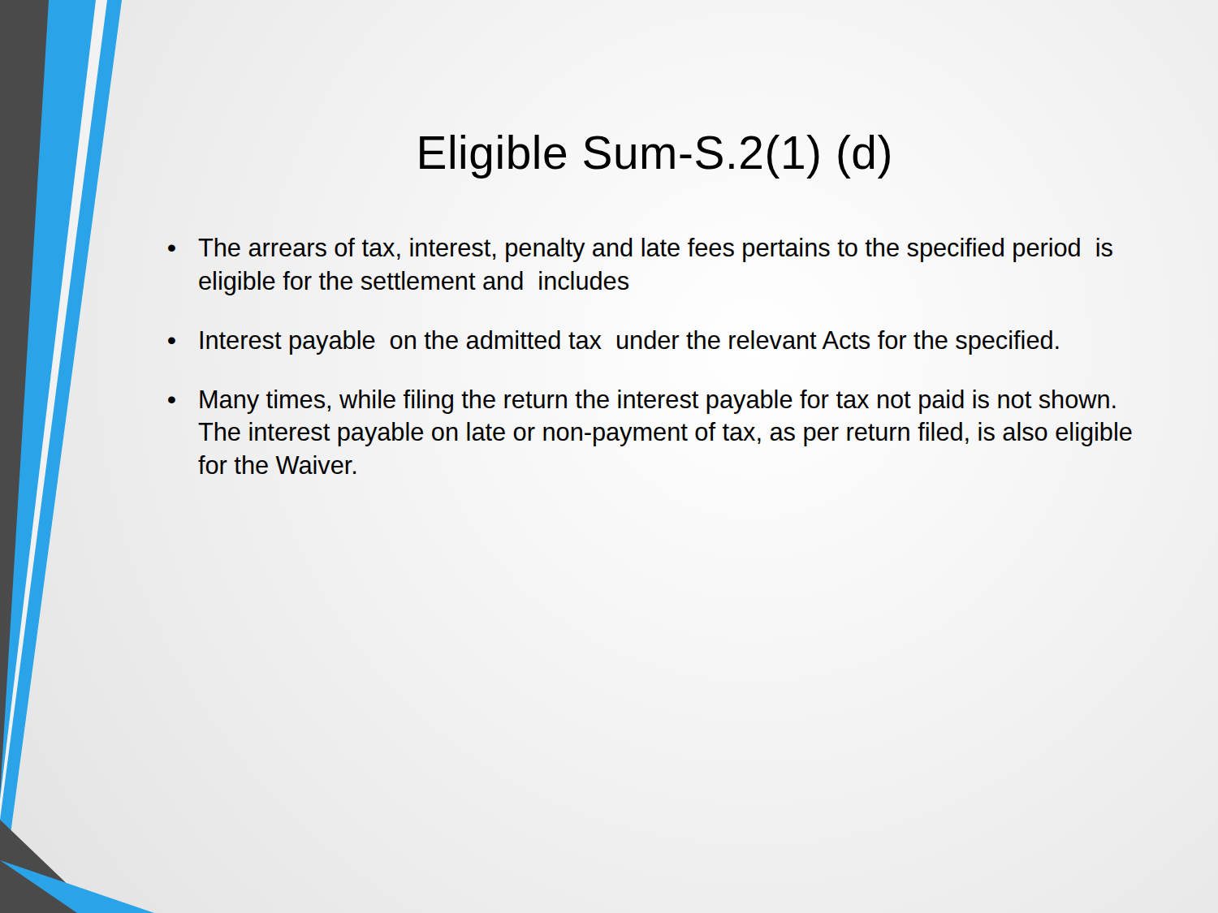Eligible Sum-S.2(1) (d)
The arrears of tax, interest, penalty and late fees pertains to the specified period is eligible for the settlement and includes
Interest payable on the admitted tax under the relevant Acts for the specified.
Many times, while filing the return the interest payable for tax not paid is not shown. The interest payable on late or non-payment of tax, as per return filed, is also eligible for the Waiver.